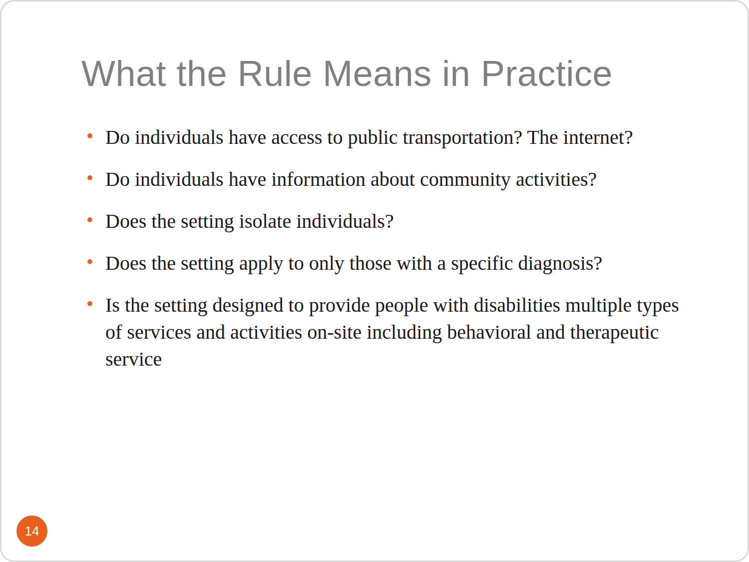What the Rule Means in Practice
Do individuals have access to public transportation? The internet?
Do individuals have information about community activities?
Does the setting isolate individuals?
Does the setting apply to only those with a specific diagnosis?
Is the setting designed to provide people with disabilities multiple types of services and activities on-site including behavioral and therapeutic service
14